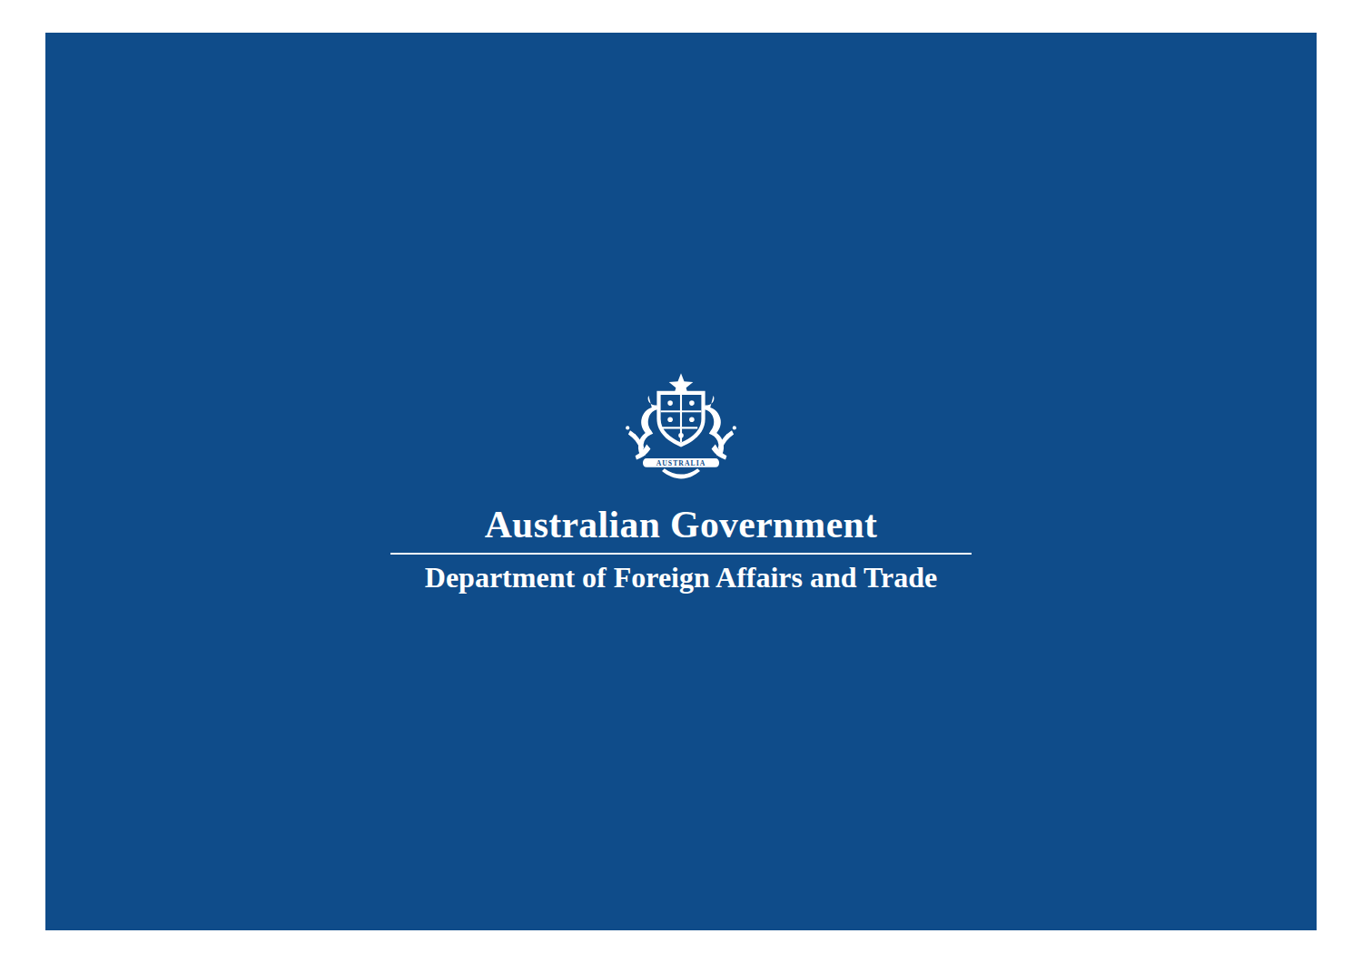Commonwealth Coat of Arms of Australia AUSTRALIA
Australian Government
Department of Foreign Affairs and Trade